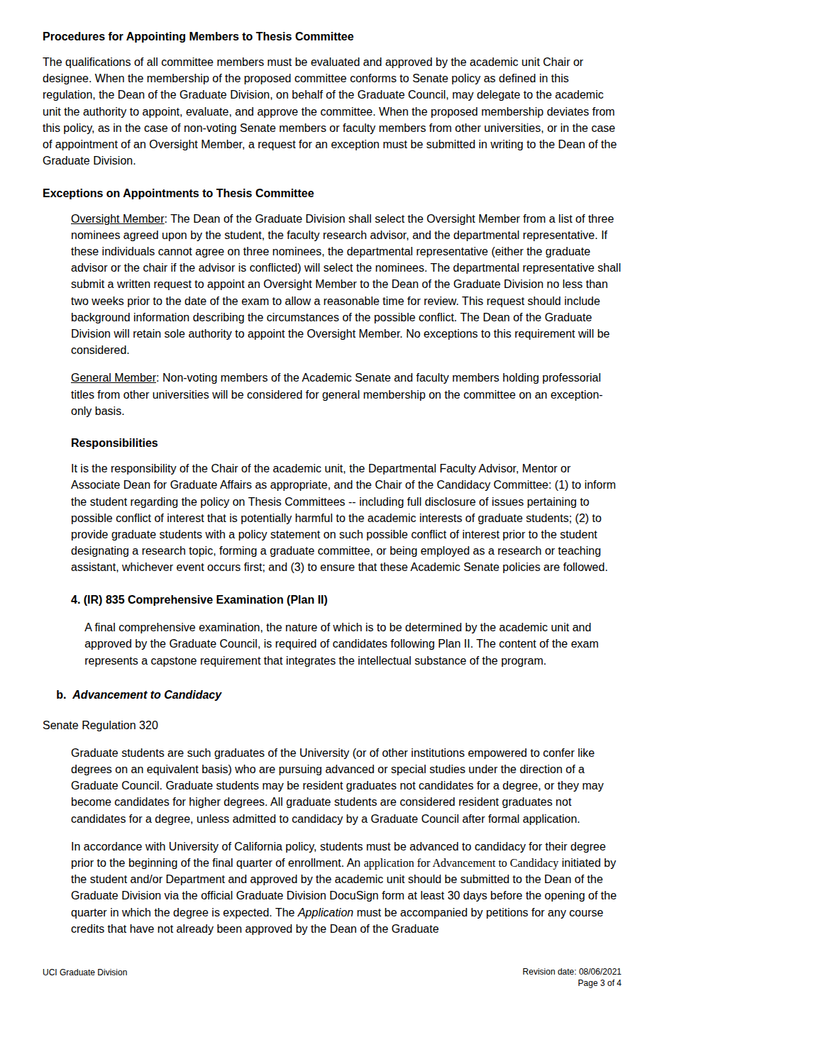Procedures for Appointing Members to Thesis Committee
The qualifications of all committee members must be evaluated and approved by the academic unit Chair or designee. When the membership of the proposed committee conforms to Senate policy as defined in this regulation, the Dean of the Graduate Division, on behalf of the Graduate Council, may delegate to the academic unit the authority to appoint, evaluate, and approve the committee. When the proposed membership deviates from this policy, as in the case of non-voting Senate members or faculty members from other universities, or in the case of appointment of an Oversight Member, a request for an exception must be submitted in writing to the Dean of the Graduate Division.
Exceptions on Appointments to Thesis Committee
Oversight Member: The Dean of the Graduate Division shall select the Oversight Member from a list of three nominees agreed upon by the student, the faculty research advisor, and the departmental representative. If these individuals cannot agree on three nominees, the departmental representative (either the graduate advisor or the chair if the advisor is conflicted) will select the nominees. The departmental representative shall submit a written request to appoint an Oversight Member to the Dean of the Graduate Division no less than two weeks prior to the date of the exam to allow a reasonable time for review. This request should include background information describing the circumstances of the possible conflict. The Dean of the Graduate Division will retain sole authority to appoint the Oversight Member. No exceptions to this requirement will be considered.
General Member: Non-voting members of the Academic Senate and faculty members holding professorial titles from other universities will be considered for general membership on the committee on an exception-only basis.
Responsibilities
It is the responsibility of the Chair of the academic unit, the Departmental Faculty Advisor, Mentor or Associate Dean for Graduate Affairs as appropriate, and the Chair of the Candidacy Committee: (1) to inform the student regarding the policy on Thesis Committees -- including full disclosure of issues pertaining to possible conflict of interest that is potentially harmful to the academic interests of graduate students; (2) to provide graduate students with a policy statement on such possible conflict of interest prior to the student designating a research topic, forming a graduate committee, or being employed as a research or teaching assistant, whichever event occurs first; and (3) to ensure that these Academic Senate policies are followed.
4. (IR) 835 Comprehensive Examination (Plan II)
A final comprehensive examination, the nature of which is to be determined by the academic unit and approved by the Graduate Council, is required of candidates following Plan II. The content of the exam represents a capstone requirement that integrates the intellectual substance of the program.
b. Advancement to Candidacy
Senate Regulation 320
Graduate students are such graduates of the University (or of other institutions empowered to confer like degrees on an equivalent basis) who are pursuing advanced or special studies under the direction of a Graduate Council. Graduate students may be resident graduates not candidates for a degree, or they may become candidates for higher degrees. All graduate students are considered resident graduates not candidates for a degree, unless admitted to candidacy by a Graduate Council after formal application.
In accordance with University of California policy, students must be advanced to candidacy for their degree prior to the beginning of the final quarter of enrollment. An application for Advancement to Candidacy initiated by the student and/or Department and approved by the academic unit should be submitted to the Dean of the Graduate Division via the official Graduate Division DocuSign form at least 30 days before the opening of the quarter in which the degree is expected. The Application must be accompanied by petitions for any course credits that have not already been approved by the Dean of the Graduate
UCI Graduate Division
Revision date: 08/06/2021
Page 3 of 4